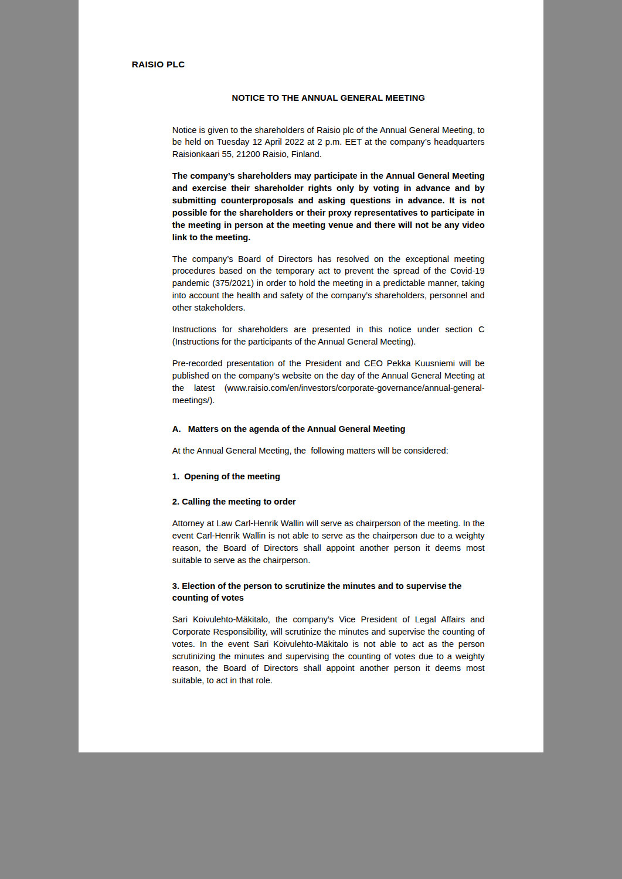RAISIO PLC
NOTICE TO THE ANNUAL GENERAL MEETING
Notice is given to the shareholders of Raisio plc of the Annual General Meeting, to be held on Tuesday 12 April 2022 at 2 p.m. EET at the company’s headquarters Raisionkaari 55, 21200 Raisio, Finland.
The company’s shareholders may participate in the Annual General Meeting and exercise their shareholder rights only by voting in advance and by submitting counterproposals and asking questions in advance. It is not possible for the shareholders or their proxy representatives to participate in the meeting in person at the meeting venue and there will not be any video link to the meeting.
The company’s Board of Directors has resolved on the exceptional meeting procedures based on the temporary act to prevent the spread of the Covid-19 pandemic (375/2021) in order to hold the meeting in a predictable manner, taking into account the health and safety of the company’s shareholders, personnel and other stakeholders.
Instructions for shareholders are presented in this notice under section C (Instructions for the participants of the Annual General Meeting).
Pre-recorded presentation of the President and CEO Pekka Kuusniemi will be published on the company’s website on the day of the Annual General Meeting at the latest (www.raisio.com/en/investors/corporate-governance/annual-general-meetings/).
A. Matters on the agenda of the Annual General Meeting
At the Annual General Meeting, the following matters will be considered:
1. Opening of the meeting
2. Calling the meeting to order
Attorney at Law Carl-Henrik Wallin will serve as chairperson of the meeting. In the event Carl-Henrik Wallin is not able to serve as the chairperson due to a weighty reason, the Board of Directors shall appoint another person it deems most suitable to serve as the chairperson.
3. Election of the person to scrutinize the minutes and to supervise the counting of votes
Sari Koivulehto-Mäkitalo, the company’s Vice President of Legal Affairs and Corporate Responsibility, will scrutinize the minutes and supervise the counting of votes. In the event Sari Koivulehto-Mäkitalo is not able to act as the person scrutinizing the minutes and supervising the counting of votes due to a weighty reason, the Board of Directors shall appoint another person it deems most suitable, to act in that role.